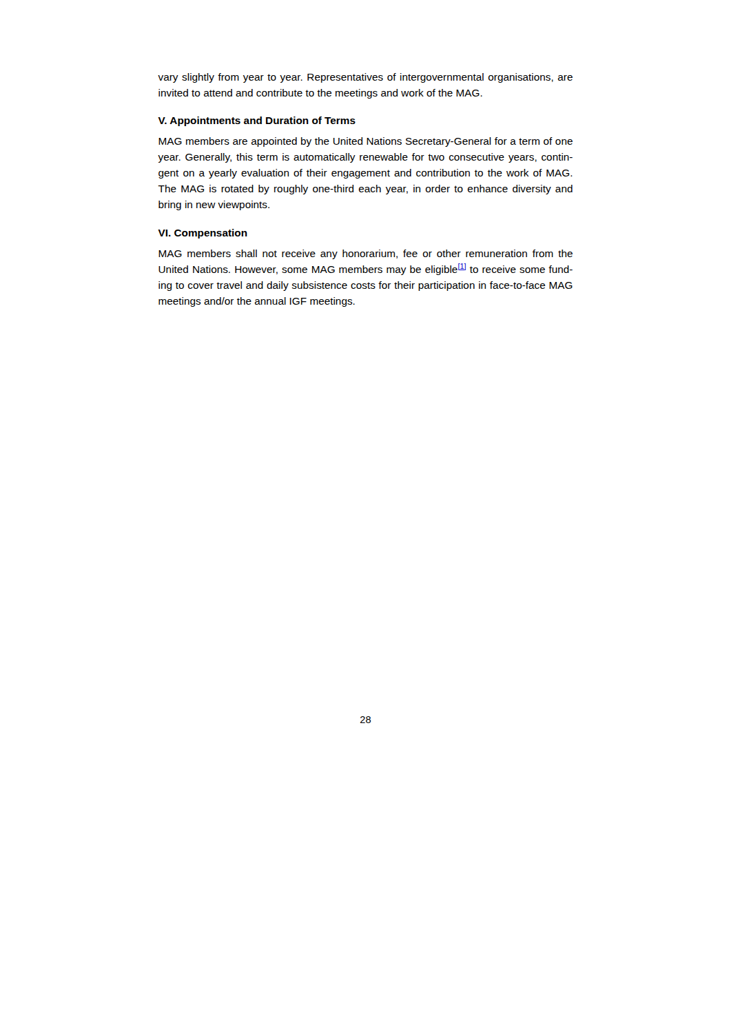vary slightly from year to year. Representatives of intergovernmental organisations, are invited to attend and contribute to the meetings and work of the MAG.
V. Appointments and Duration of Terms
MAG members are appointed by the United Nations Secretary-General for a term of one year. Generally, this term is automatically renewable for two consecutive years, contingent on a yearly evaluation of their engagement and contribution to the work of MAG. The MAG is rotated by roughly one-third each year, in order to enhance diversity and bring in new viewpoints.
VI. Compensation
MAG members shall not receive any honorarium, fee or other remuneration from the United Nations. However, some MAG members may be eligible[1] to receive some funding to cover travel and daily subsistence costs for their participation in face-to-face MAG meetings and/or the annual IGF meetings.
28